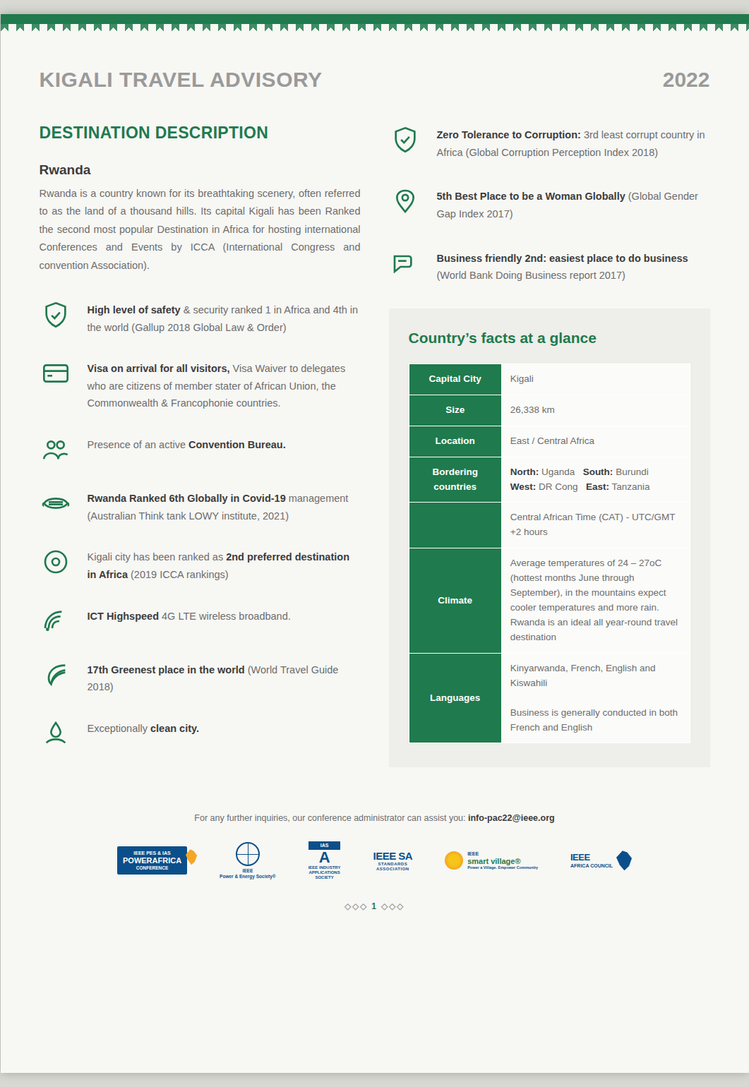Kigali Travel Advisory
2022
Destination Description
Rwanda
Rwanda is a country known for its breathtaking scenery, often referred to as the land of a thousand hills. Its capital Kigali has been Ranked the second most popular Destination in Africa for hosting international Conferences and Events by ICCA (International Congress and convention Association).
High level of safety & security ranked 1 in Africa and 4th in the world (Gallup 2018 Global Law & Order)
Visa on arrival for all visitors, Visa Waiver to delegates who are citizens of member stater of African Union, the Commonwealth & Francophonie countries.
Presence of an active Convention Bureau.
Rwanda Ranked 6th Globally in Covid-19 management (Australian Think tank LOWY institute, 2021)
Kigali city has been ranked as 2nd preferred destination in Africa (2019 ICCA rankings)
ICT Highspeed 4G LTE wireless broadband.
17th Greenest place in the world (World Travel Guide 2018)
Exceptionally clean city.
Zero Tolerance to Corruption: 3rd least corrupt country in Africa (Global Corruption Perception Index 2018)
5th Best Place to be a Woman Globally (Global Gender Gap Index 2017)
Business friendly 2nd: easiest place to do business (World Bank Doing Business report 2017)
Country’s facts at a glance
| Capital City | Kigali |
| Size | 26,338 km |
| Location | East / Central Africa |
| Bordering countries | North: Uganda South: Burundi West: DR Cong East: Tanzania |
| | Central African Time (CAT) - UTC/GMT +2 hours |
| Climate | Average temperatures of 24 – 27oC (hottest months June through September), in the mountains expect cooler temperatures and more rain. Rwanda is an ideal all year-round travel destination |
| Languages | Kinyarwanda, French, English and Kiswahili Business is generally conducted in both French and English |
For any further inquiries, our conference administrator can assist you: info-pac22@ieee.org
IEEE PES & IAS
POWERAFRICA
CONFERENCE
IEEE
Power & Energy Society®
IAS
A
IEEE INDUSTRY
APPLICATIONS
SOCIETY
IEEE SA
STANDARDS
ASSOCIATION
IEEE
smart village®
Power a Village. Empower Community
IEEE
AFRICA COUNCIL
◇◇◇ 1 ◇◇◇